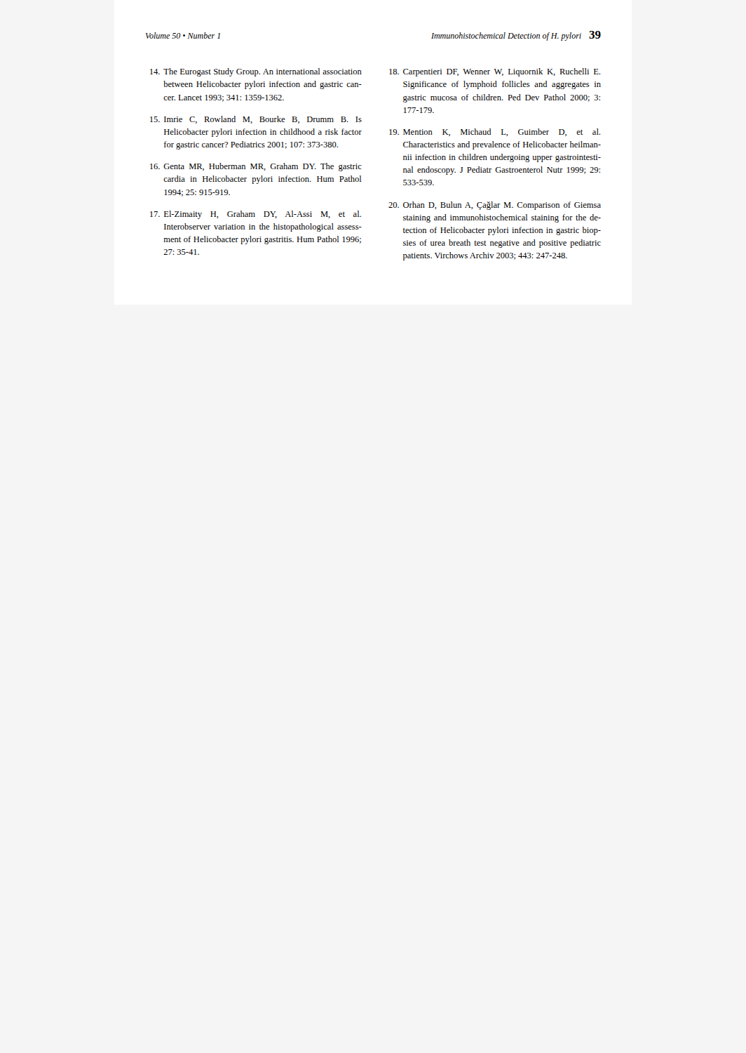Volume 50 • Number 1
Immunohistochemical Detection of H. pylori 39
14 The Eurogast Study Group. An international association between Helicobacter pylori infection and gastric cancer. Lancet 1993; 341: 1359-1362.
15 Imrie C, Rowland M, Bourke B, Drumm B. Is Helicobacter pylori infection in childhood a risk factor for gastric cancer? Pediatrics 2001; 107: 373-380.
16 Genta MR, Huberman MR, Graham DY. The gastric cardia in Helicobacter pylori infection. Hum Pathol 1994; 25: 915-919.
17 El-Zimaity H, Graham DY, Al-Assi M, et al. Interobserver variation in the histopathological assessment of Helicobacter pylori gastritis. Hum Pathol 1996; 27: 35-41.
18 Carpentieri DF, Wenner W, Liquornik K, Ruchelli E. Significance of lymphoid follicles and aggregates in gastric mucosa of children. Ped Dev Pathol 2000; 3: 177-179.
19 Mention K, Michaud L, Guimber D, et al. Characteristics and prevalence of Helicobacter heilmannii infection in children undergoing upper gastrointestinal endoscopy. J Pediatr Gastroenterol Nutr 1999; 29: 533-539.
20 Orhan D, Bulun A, Çağlar M. Comparison of Giemsa staining and immunohistochemical staining for the detection of Helicobacter pylori infection in gastric biopsies of urea breath test negative and positive pediatric patients. Virchows Archiv 2003; 443: 247-248.